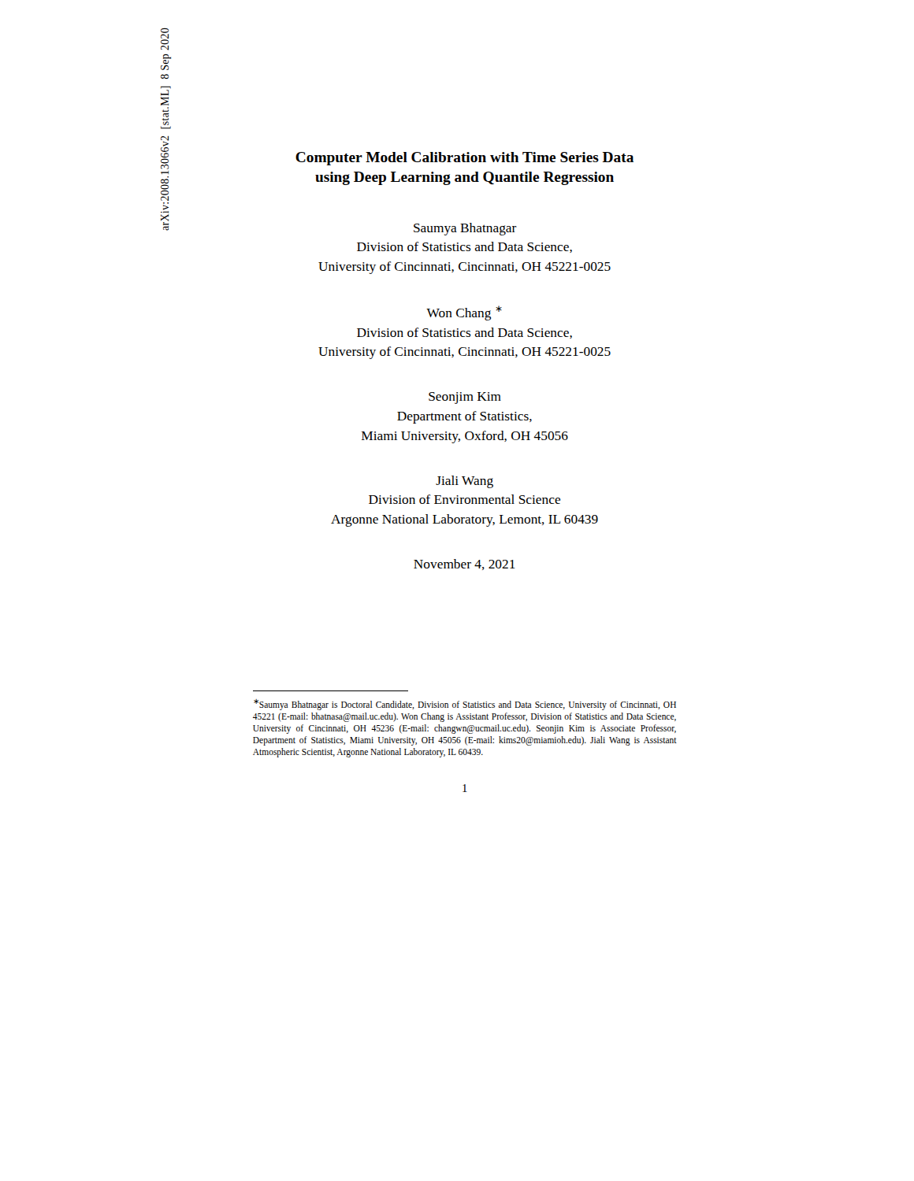arXiv:2008.13066v2 [stat.ML] 8 Sep 2020
Computer Model Calibration with Time Series Data
using Deep Learning and Quantile Regression
Saumya Bhatnagar
Division of Statistics and Data Science,
University of Cincinnati, Cincinnati, OH 45221-0025
Won Chang ∗
Division of Statistics and Data Science,
University of Cincinnati, Cincinnati, OH 45221-0025
Seonjim Kim
Department of Statistics,
Miami University, Oxford, OH 45056
Jiali Wang
Division of Environmental Science
Argonne National Laboratory, Lemont, IL 60439
November 4, 2021
∗Saumya Bhatnagar is Doctoral Candidate, Division of Statistics and Data Science, University of Cincinnati, OH 45221 (E-mail: bhatnasa@mail.uc.edu). Won Chang is Assistant Professor, Division of Statistics and Data Science, University of Cincinnati, OH 45236 (E-mail: changwn@ucmail.uc.edu). Seonjin Kim is Associate Professor, Department of Statistics, Miami University, OH 45056 (E-mail: kims20@miamioh.edu). Jiali Wang is Assistant Atmospheric Scientist, Argonne National Laboratory, IL 60439.
1